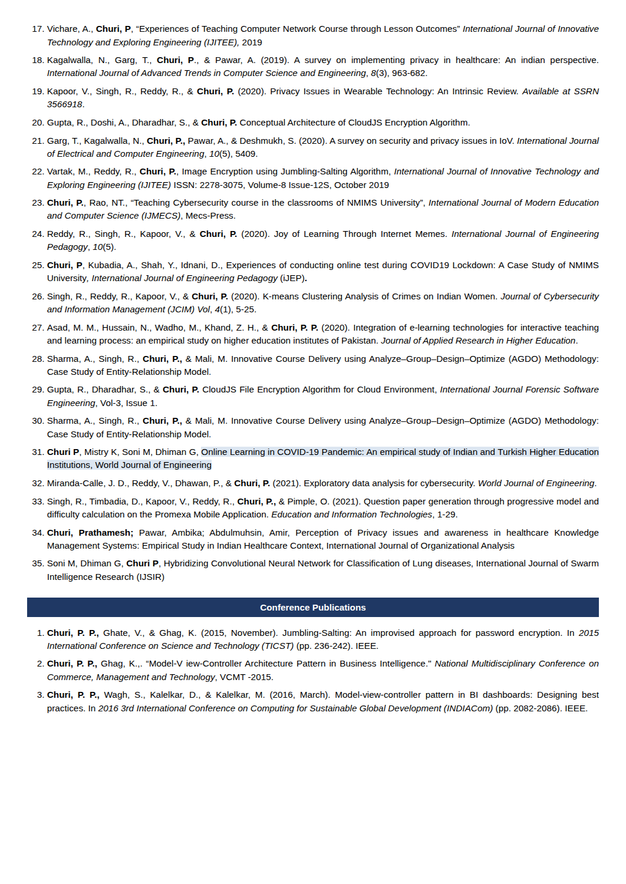Vichare, A., Churi, P, “Experiences of Teaching Computer Network Course through Lesson Outcomes” International Journal of Innovative Technology and Exploring Engineering (IJITEE), 2019
Kagalwalla, N., Garg, T., Churi, P., & Pawar, A. (2019). A survey on implementing privacy in healthcare: An indian perspective. International Journal of Advanced Trends in Computer Science and Engineering, 8(3), 963-682.
Kapoor, V., Singh, R., Reddy, R., & Churi, P. (2020). Privacy Issues in Wearable Technology: An Intrinsic Review. Available at SSRN 3566918.
Gupta, R., Doshi, A., Dharadhar, S., & Churi, P. Conceptual Architecture of CloudJS Encryption Algorithm.
Garg, T., Kagalwalla, N., Churi, P., Pawar, A., & Deshmukh, S. (2020). A survey on security and privacy issues in IoV. International Journal of Electrical and Computer Engineering, 10(5), 5409.
Vartak, M., Reddy, R., Churi, P., Image Encryption using Jumbling-Salting Algorithm, International Journal of Innovative Technology and Exploring Engineering (IJITEE) ISSN: 2278-3075, Volume-8 Issue-12S, October 2019
Churi, P., Rao, NT., “Teaching Cybersecurity course in the classrooms of NMIMS University”, International Journal of Modern Education and Computer Science (IJMECS), Mecs-Press.
Reddy, R., Singh, R., Kapoor, V., & Churi, P. (2020). Joy of Learning Through Internet Memes. International Journal of Engineering Pedagogy, 10(5).
Churi, P, Kubadia, A., Shah, Y., Idnani, D., Experiences of conducting online test during COVID19 Lockdown: A Case Study of NMIMS University, International Journal of Engineering Pedagogy (iJEP).
Singh, R., Reddy, R., Kapoor, V., & Churi, P. (2020). K-means Clustering Analysis of Crimes on Indian Women. Journal of Cybersecurity and Information Management (JCIM) Vol, 4(1), 5-25.
Asad, M. M., Hussain, N., Wadho, M., Khand, Z. H., & Churi, P. P. (2020). Integration of e-learning technologies for interactive teaching and learning process: an empirical study on higher education institutes of Pakistan. Journal of Applied Research in Higher Education.
Sharma, A., Singh, R., Churi, P., & Mali, M. Innovative Course Delivery using Analyze–Group–Design–Optimize (AGDO) Methodology: Case Study of Entity-Relationship Model.
Gupta, R., Dharadhar, S., & Churi, P. CloudJS File Encryption Algorithm for Cloud Environment, International Journal Forensic Software Engineering, Vol-3, Issue 1.
Sharma, A., Singh, R., Churi, P., & Mali, M. Innovative Course Delivery using Analyze–Group–Design–Optimize (AGDO) Methodology: Case Study of Entity-Relationship Model.
Churi P, Mistry K, Soni M, Dhiman G, Online Learning in COVID-19 Pandemic: An empirical study of Indian and Turkish Higher Education Institutions, World Journal of Engineering
Miranda-Calle, J. D., Reddy, V., Dhawan, P., & Churi, P. (2021). Exploratory data analysis for cybersecurity. World Journal of Engineering.
Singh, R., Timbadia, D., Kapoor, V., Reddy, R., Churi, P., & Pimple, O. (2021). Question paper generation through progressive model and difficulty calculation on the Promexa Mobile Application. Education and Information Technologies, 1-29.
Churi, Prathamesh; Pawar, Ambika; Abdulmuhsin, Amir, Perception of Privacy issues and awareness in healthcare Knowledge Management Systems: Empirical Study in Indian Healthcare Context, International Journal of Organizational Analysis
Soni M, Dhiman G, Churi P, Hybridizing Convolutional Neural Network for Classification of Lung diseases, International Journal of Swarm Intelligence Research (IJSIR)
Conference Publications
Churi, P. P., Ghate, V., & Ghag, K. (2015, November). Jumbling-Salting: An improvised approach for password encryption. In 2015 International Conference on Science and Technology (TICST) (pp. 236-242). IEEE.
Churi, P. P., Ghag, K.,. “Model-V iew-Controller Architecture Pattern in Business Intelligence." National Multidisciplinary Conference on Commerce, Management and Technology, VCMT -2015.
Churi, P. P., Wagh, S., Kalelkar, D., & Kalelkar, M. (2016, March). Model-view-controller pattern in BI dashboards: Designing best practices. In 2016 3rd International Conference on Computing for Sustainable Global Development (INDIACom) (pp. 2082-2086). IEEE.